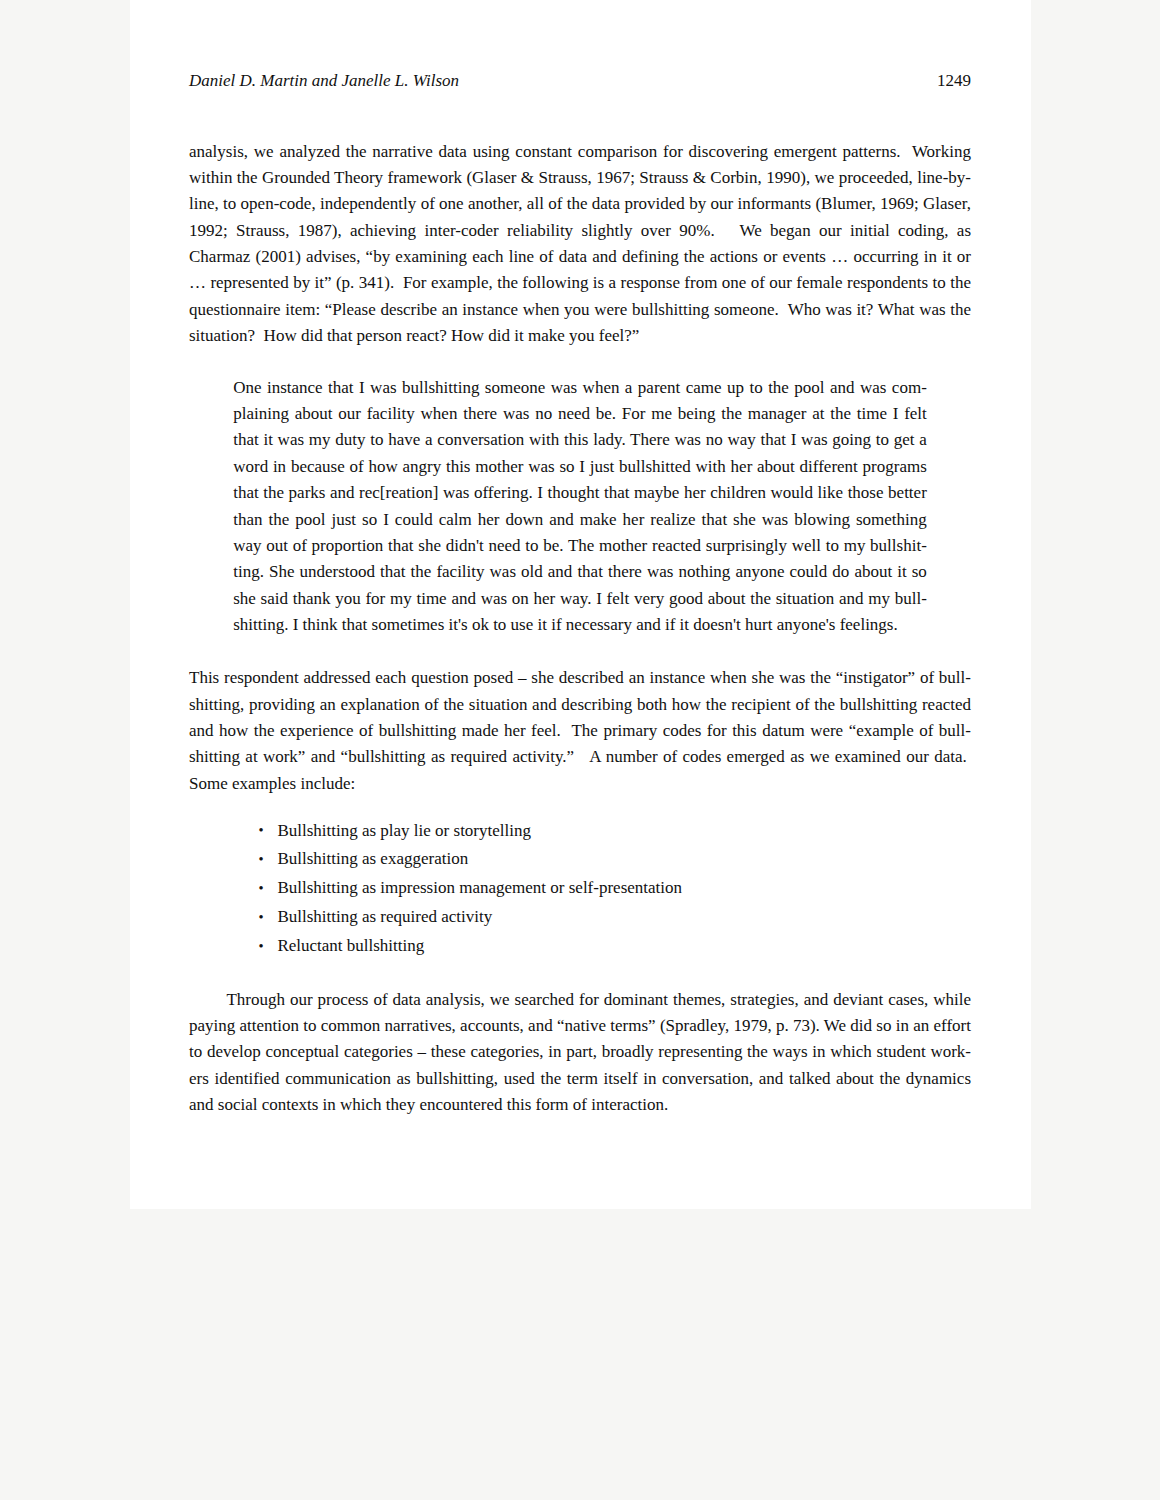Daniel D. Martin and Janelle L. Wilson 1249
analysis, we analyzed the narrative data using constant comparison for discovering emergent patterns. Working within the Grounded Theory framework (Glaser & Strauss, 1967; Strauss & Corbin, 1990), we proceeded, line-by-line, to open-code, independently of one another, all of the data provided by our informants (Blumer, 1969; Glaser, 1992; Strauss, 1987), achieving inter-coder reliability slightly over 90%. We began our initial coding, as Charmaz (2001) advises, “by examining each line of data and defining the actions or events … occurring in it or … represented by it” (p. 341). For example, the following is a response from one of our female respondents to the questionnaire item: “Please describe an instance when you were bullshitting someone. Who was it? What was the situation? How did that person react? How did it make you feel?”
One instance that I was bullshitting someone was when a parent came up to the pool and was complaining about our facility when there was no need be. For me being the manager at the time I felt that it was my duty to have a conversation with this lady. There was no way that I was going to get a word in because of how angry this mother was so I just bullshitted with her about different programs that the parks and rec[reation] was offering. I thought that maybe her children would like those better than the pool just so I could calm her down and make her realize that she was blowing something way out of proportion that she didn't need to be. The mother reacted surprisingly well to my bullshitting. She understood that the facility was old and that there was nothing anyone could do about it so she said thank you for my time and was on her way. I felt very good about the situation and my bullshitting. I think that sometimes it's ok to use it if necessary and if it doesn't hurt anyone's feelings.
This respondent addressed each question posed – she described an instance when she was the “instigator” of bullshitting, providing an explanation of the situation and describing both how the recipient of the bullshitting reacted and how the experience of bullshitting made her feel. The primary codes for this datum were “example of bullshitting at work” and “bullshitting as required activity.” A number of codes emerged as we examined our data. Some examples include:
Bullshitting as play lie or storytelling
Bullshitting as exaggeration
Bullshitting as impression management or self-presentation
Bullshitting as required activity
Reluctant bullshitting
Through our process of data analysis, we searched for dominant themes, strategies, and deviant cases, while paying attention to common narratives, accounts, and “native terms” (Spradley, 1979, p. 73). We did so in an effort to develop conceptual categories – these categories, in part, broadly representing the ways in which student workers identified communication as bullshitting, used the term itself in conversation, and talked about the dynamics and social contexts in which they encountered this form of interaction.